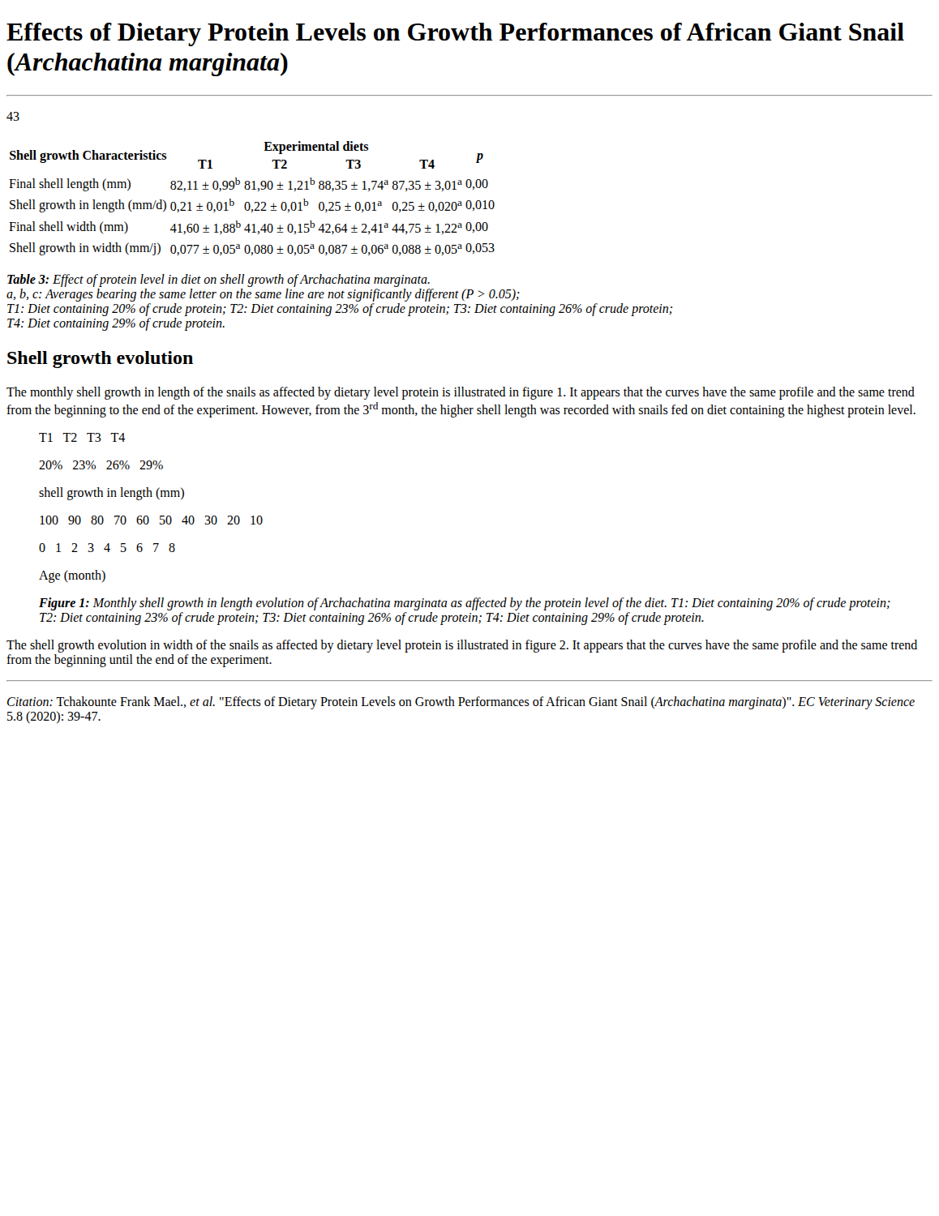Effects of Dietary Protein Levels on Growth Performances of African Giant Snail (Archachatina marginata)
43
| Shell growth Characteristics | Experimental diets | p |
| --- | --- | --- |
| T1 | T2 | T3 | T4 |
| Final shell length (mm) | 82,11 ± 0,99 b | 81,90 ± 1,21 b | 88,35 ± 1,74 a | 87,35 ± 3,01 a | 0,00 |
| Shell growth in length (mm/d) | 0,21 ± 0,01 b | 0,22 ± 0,01 b | 0,25 ± 0,01 a | 0,25 ± 0,020 a | 0,010 |
| Final shell width (mm) | 41,60 ± 1,88 b | 41,40 ± 0,15 b | 42,64 ± 2,41 a | 44,75 ± 1,22 a | 0,00 |
| Shell growth in width (mm/j) | 0,077 ± 0,05 a | 0,080 ± 0,05 a | 0,087 ± 0,06 a | 0,088 ± 0,05 a | 0,053 |
Table 3: Effect of protein level in diet on shell growth of Archachatina marginata.
a, b, c: Averages bearing the same letter on the same line are not significantly different (P > 0.05);
T1: Diet containing 20% of crude protein; T2: Diet containing 23% of crude protein; T3: Diet containing 26% of crude protein;
T4: Diet containing 29% of crude protein.
Shell growth evolution
The monthly shell growth in length of the snails as affected by dietary level protein is illustrated in figure 1. It appears that the curves have the same profile and the same trend from the beginning to the end of the experiment. However, from the 3rd month, the higher shell length was recorded with snails fed on diet containing the highest protein level.
T1 T2 T3 T4
20% 23% 26% 29%
shell growth in length (mm)
100 90 80 70 60 50 40 30 20 10
0 1 2 3 4 5 6 7 8
Age (month)
Figure 1: Monthly shell growth in length evolution of Archachatina marginata as affected by the protein level of the diet. T1: Diet containing 20% of crude protein; T2: Diet containing 23% of crude protein; T3: Diet containing 26% of crude protein; T4: Diet containing 29% of crude protein.
The shell growth evolution in width of the snails as affected by dietary level protein is illustrated in figure 2. It appears that the curves have the same profile and the same trend from the beginning until the end of the experiment.
Citation: Tchakounte Frank Mael., et al. "Effects of Dietary Protein Levels on Growth Performances of African Giant Snail (Archachatina marginata)". EC Veterinary Science 5.8 (2020): 39-47.